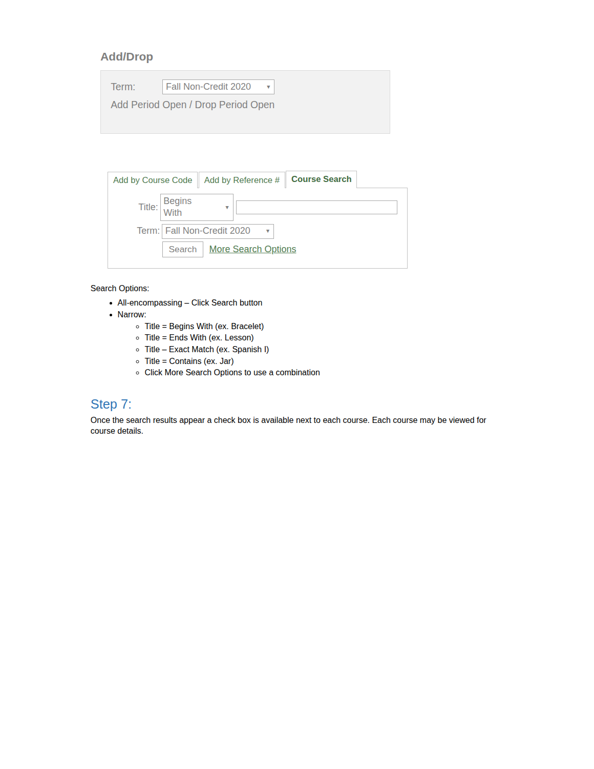Add/Drop
Term: Fall Non-Credit 2020 ▼
Add Period Open / Drop Period Open
Add by Course Code
Add by Reference #
Course Search
Title: Begins With ▼
Term: Fall Non-Credit 2020 ▼
Search More Search Options
Search Options:
All-encompassing – Click Search button
Narrow:
Title = Begins With (ex. Bracelet)
Title = Ends With (ex. Lesson)
Title – Exact Match (ex. Spanish I)
Title = Contains (ex. Jar)
Click More Search Options to use a combination
Step 7:
Once the search results appear a check box is available next to each course. Each course may be viewed for course details.